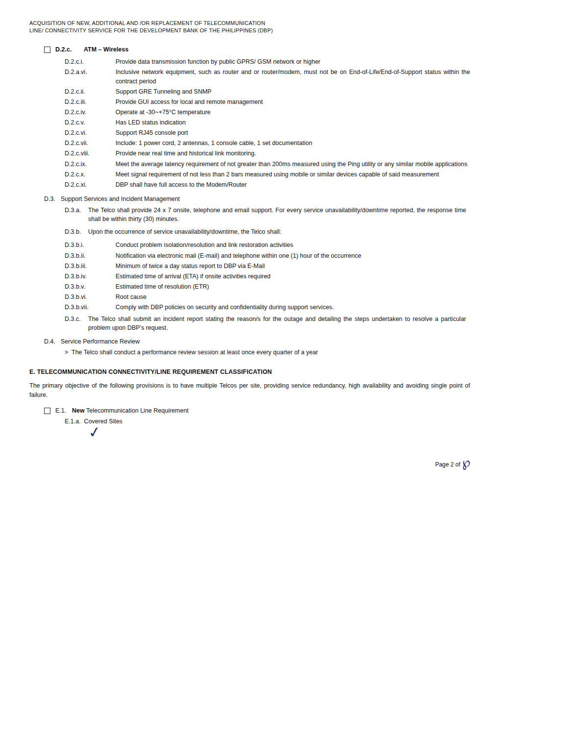ACQUISITION OF NEW, ADDITIONAL AND /OR REPLACEMENT OF TELECOMMUNICATION
LINE/ CONNECTIVITY SERVICE FOR THE DEVELOPMENT BANK OF THE PHILIPPINES (DBP)
D.2.c. ATM – Wireless
| D.2.c.i. | Provide data transmission function by public GPRS/ GSM network or higher |
| D.2.a.vi. | Inclusive network equipment, such as router and or router/modem, must not be on End-of-Life/End-of-Support status within the contract period |
| D.2.c.ii. | Support GRE Tunneling and SNMP |
| D.2.c.iii. | Provide GUI access for local and remote management |
| D.2.c.iv. | Operate at -30~+75°C temperature |
| D.2.c.v. | Has LED status indication |
| D.2.c.vi. | Support RJ45 console port |
| D.2.c.vii. | Include: 1 power cord, 2 antennas, 1 console cable, 1 set documentation |
| D.2.c.viii. | Provide near real time and historical link monitoring. |
| D.2.c.ix. | Meet the average latency requirement of not greater than 200ms measured using the Ping utility or any similar mobile applications |
| D.2.c.x. | Meet signal requirement of not less than 2 bars measured using mobile or similar devices capable of said measurement |
| D.2.c.xi. | DBP shall have full access to the Modem/Router |
D.3. Support Services and Incident Management
D.3.a. The Telco shall provide 24 x 7 onsite, telephone and email support. For every service unavailability/downtime reported, the response time shall be within thirty (30) minutes.
D.3.b. Upon the occurrence of service unavailability/downtime, the Telco shall:
| D.3.b.i. | Conduct problem isolation/resolution and link restoration activities |
| D.3.b.ii. | Notification via electronic mail (E-mail) and telephone within one (1) hour of the occurrence |
| D.3.b.iii. | Minimum of twice a day status report to DBP via E-Mail |
| D.3.b.iv. | Estimated time of arrival (ETA) if onsite activities required |
| D.3.b.v. | Estimated time of resolution (ETR) |
| D.3.b.vi. | Root cause |
| D.3.b.vii. | Comply with DBP policies on security and confidentiality during support services. |
D.3.c. The Telco shall submit an incident report stating the reason/s for the outage and detailing the steps undertaken to resolve a particular problem upon DBP’s request.
D.4. Service Performance Review
> The Telco shall conduct a performance review session at least once every quarter of a year
E. TELECOMMUNICATION CONNECTIVITY/LINE REQUIREMENT CLASSIFICATION
The primary objective of the following provisions is to have multiple Telcos per site, providing service redundancy, high availability and avoiding single point of failure.
E.1. New Telecommunication Line Requirement
E.1.a. Covered Sites
✓
Page 2 of℘